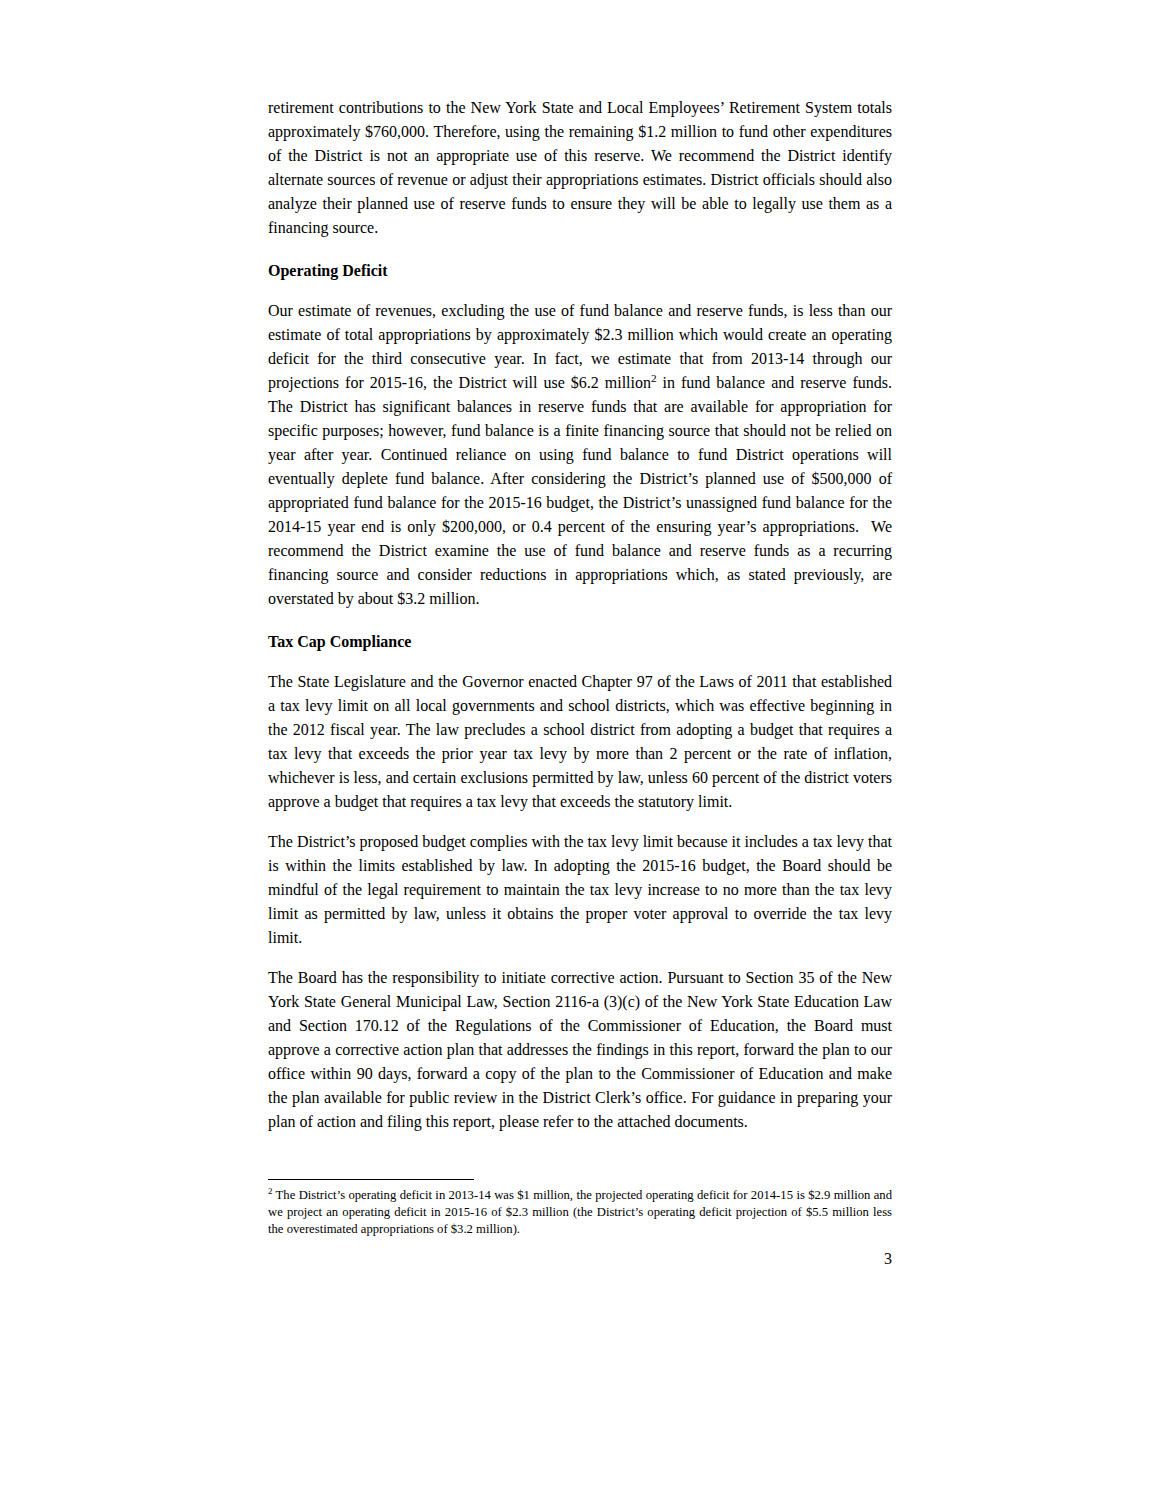retirement contributions to the New York State and Local Employees’ Retirement System totals approximately $760,000. Therefore, using the remaining $1.2 million to fund other expenditures of the District is not an appropriate use of this reserve. We recommend the District identify alternate sources of revenue or adjust their appropriations estimates. District officials should also analyze their planned use of reserve funds to ensure they will be able to legally use them as a financing source.
Operating Deficit
Our estimate of revenues, excluding the use of fund balance and reserve funds, is less than our estimate of total appropriations by approximately $2.3 million which would create an operating deficit for the third consecutive year. In fact, we estimate that from 2013-14 through our projections for 2015-16, the District will use $6.2 million2 in fund balance and reserve funds. The District has significant balances in reserve funds that are available for appropriation for specific purposes; however, fund balance is a finite financing source that should not be relied on year after year. Continued reliance on using fund balance to fund District operations will eventually deplete fund balance. After considering the District’s planned use of $500,000 of appropriated fund balance for the 2015-16 budget, the District’s unassigned fund balance for the 2014-15 year end is only $200,000, or 0.4 percent of the ensuring year’s appropriations. We recommend the District examine the use of fund balance and reserve funds as a recurring financing source and consider reductions in appropriations which, as stated previously, are overstated by about $3.2 million.
Tax Cap Compliance
The State Legislature and the Governor enacted Chapter 97 of the Laws of 2011 that established a tax levy limit on all local governments and school districts, which was effective beginning in the 2012 fiscal year. The law precludes a school district from adopting a budget that requires a tax levy that exceeds the prior year tax levy by more than 2 percent or the rate of inflation, whichever is less, and certain exclusions permitted by law, unless 60 percent of the district voters approve a budget that requires a tax levy that exceeds the statutory limit.
The District’s proposed budget complies with the tax levy limit because it includes a tax levy that is within the limits established by law. In adopting the 2015-16 budget, the Board should be mindful of the legal requirement to maintain the tax levy increase to no more than the tax levy limit as permitted by law, unless it obtains the proper voter approval to override the tax levy limit.
The Board has the responsibility to initiate corrective action. Pursuant to Section 35 of the New York State General Municipal Law, Section 2116-a (3)(c) of the New York State Education Law and Section 170.12 of the Regulations of the Commissioner of Education, the Board must approve a corrective action plan that addresses the findings in this report, forward the plan to our office within 90 days, forward a copy of the plan to the Commissioner of Education and make the plan available for public review in the District Clerk’s office. For guidance in preparing your plan of action and filing this report, please refer to the attached documents.
2 The District’s operating deficit in 2013-14 was $1 million, the projected operating deficit for 2014-15 is $2.9 million and we project an operating deficit in 2015-16 of $2.3 million (the District’s operating deficit projection of $5.5 million less the overestimated appropriations of $3.2 million).
3